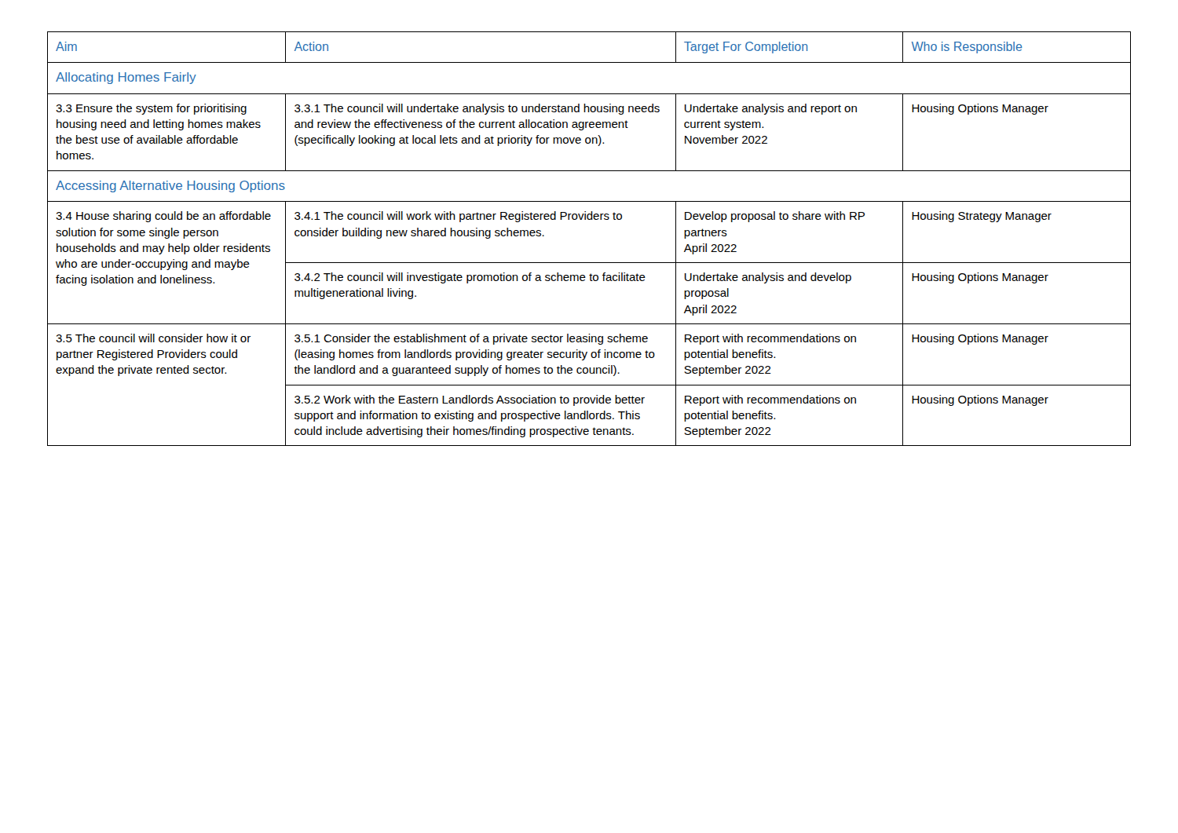| Aim | Action | Target For Completion | Who is Responsible |
| --- | --- | --- | --- |
| Allocating Homes Fairly |
| 3.3 Ensure the system for prioritising housing need and letting homes makes the best use of available affordable homes. | 3.3.1 The council will undertake analysis to understand housing needs and review the effectiveness of the current allocation agreement (specifically looking at local lets and at priority for move on). | Undertake analysis and report on current system. November 2022 | Housing Options Manager |
| Accessing Alternative Housing Options |
| 3.4 House sharing could be an affordable solution for some single person households and may help older residents who are under-occupying and maybe facing isolation and loneliness. | 3.4.1 The council will work with partner Registered Providers to consider building new shared housing schemes. | Develop proposal to share with RP partners April 2022 | Housing Strategy Manager |
| 3.4.2 The council will investigate promotion of a scheme to facilitate multigenerational living. | Undertake analysis and develop proposal April 2022 | Housing Options Manager |
| 3.5 The council will consider how it or partner Registered Providers could expand the private rented sector. | 3.5.1 Consider the establishment of a private sector leasing scheme (leasing homes from landlords providing greater security of income to the landlord and a guaranteed supply of homes to the council). | Report with recommendations on potential benefits. September 2022 | Housing Options Manager |
| 3.5.2 Work with the Eastern Landlords Association to provide better support and information to existing and prospective landlords. This could include advertising their homes/finding prospective tenants. | Report with recommendations on potential benefits. September 2022 | Housing Options Manager |